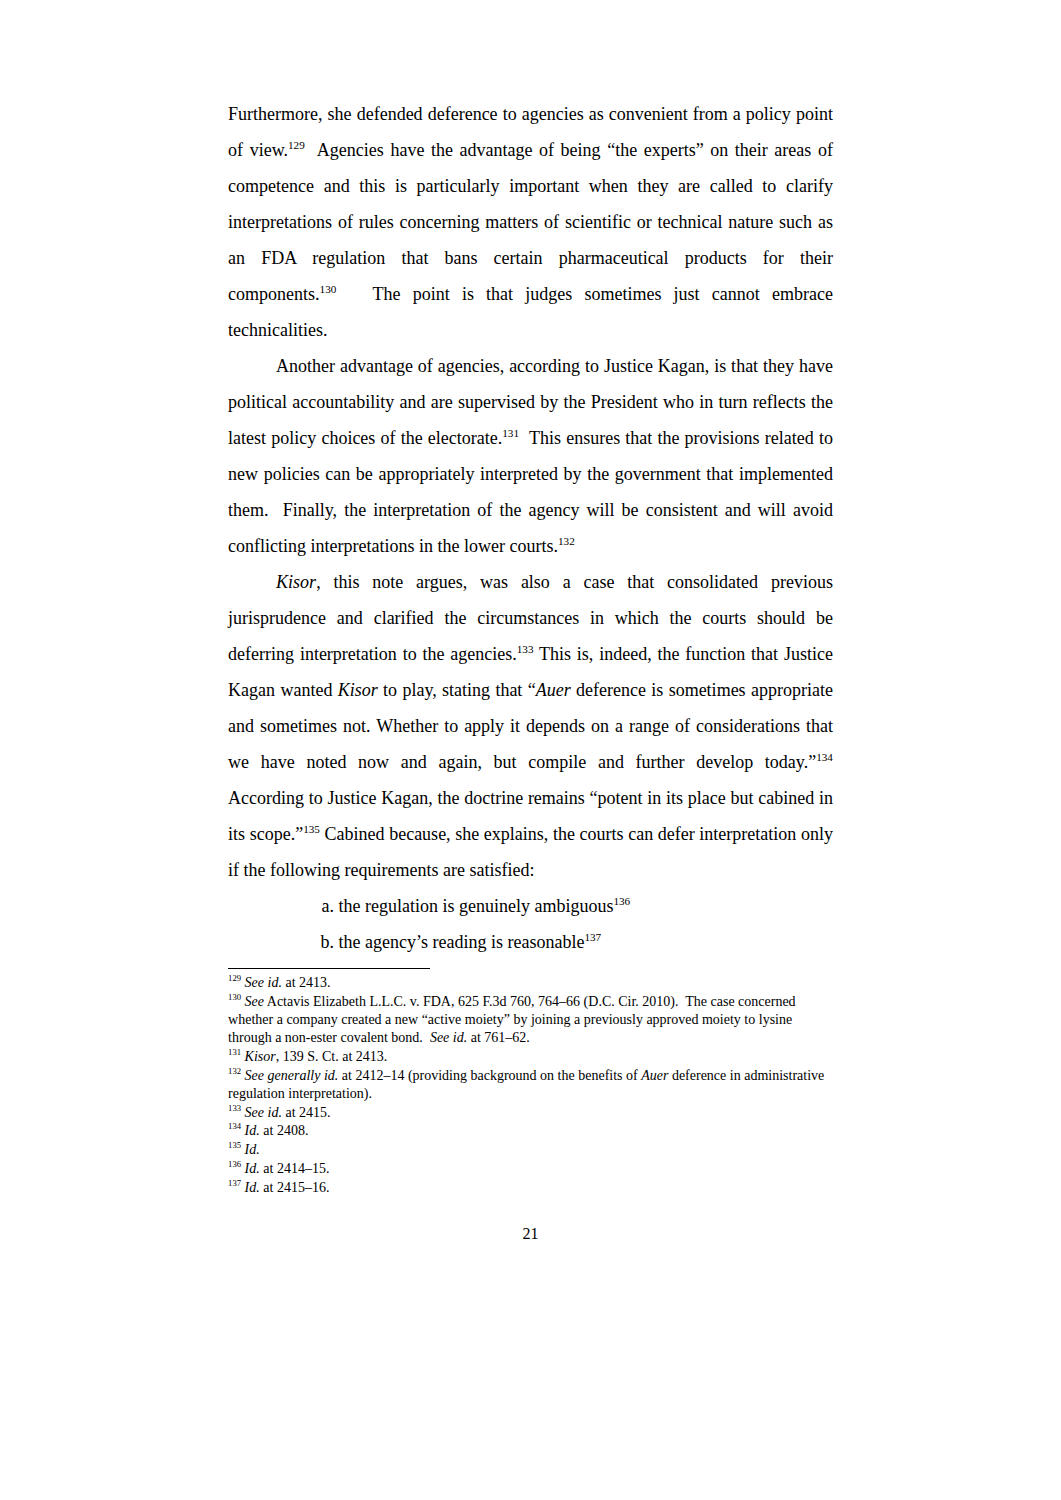Furthermore, she defended deference to agencies as convenient from a policy point of view.129 Agencies have the advantage of being “the experts” on their areas of competence and this is particularly important when they are called to clarify interpretations of rules concerning matters of scientific or technical nature such as an FDA regulation that bans certain pharmaceutical products for their components.130 The point is that judges sometimes just cannot embrace technicalities.
Another advantage of agencies, according to Justice Kagan, is that they have political accountability and are supervised by the President who in turn reflects the latest policy choices of the electorate.131 This ensures that the provisions related to new policies can be appropriately interpreted by the government that implemented them. Finally, the interpretation of the agency will be consistent and will avoid conflicting interpretations in the lower courts.132
Kisor, this note argues, was also a case that consolidated previous jurisprudence and clarified the circumstances in which the courts should be deferring interpretation to the agencies.133 This is, indeed, the function that Justice Kagan wanted Kisor to play, stating that “Auer deference is sometimes appropriate and sometimes not. Whether to apply it depends on a range of considerations that we have noted now and again, but compile and further develop today.”134 According to Justice Kagan, the doctrine remains “potent in its place but cabined in its scope.”135 Cabined because, she explains, the courts can defer interpretation only if the following requirements are satisfied:
the regulation is genuinely ambiguous136
the agency’s reading is reasonable137
129 See id. at 2413.
130 See Actavis Elizabeth L.L.C. v. FDA, 625 F.3d 760, 764–66 (D.C. Cir. 2010). The case concerned whether a company created a new “active moiety” by joining a previously approved moiety to lysine through a non-ester covalent bond. See id. at 761–62.
131 Kisor, 139 S. Ct. at 2413.
132 See generally id. at 2412–14 (providing background on the benefits of Auer deference in administrative regulation interpretation).
133 See id. at 2415.
134 Id. at 2408.
135 Id.
136 Id. at 2414–15.
137 Id. at 2415–16.
21